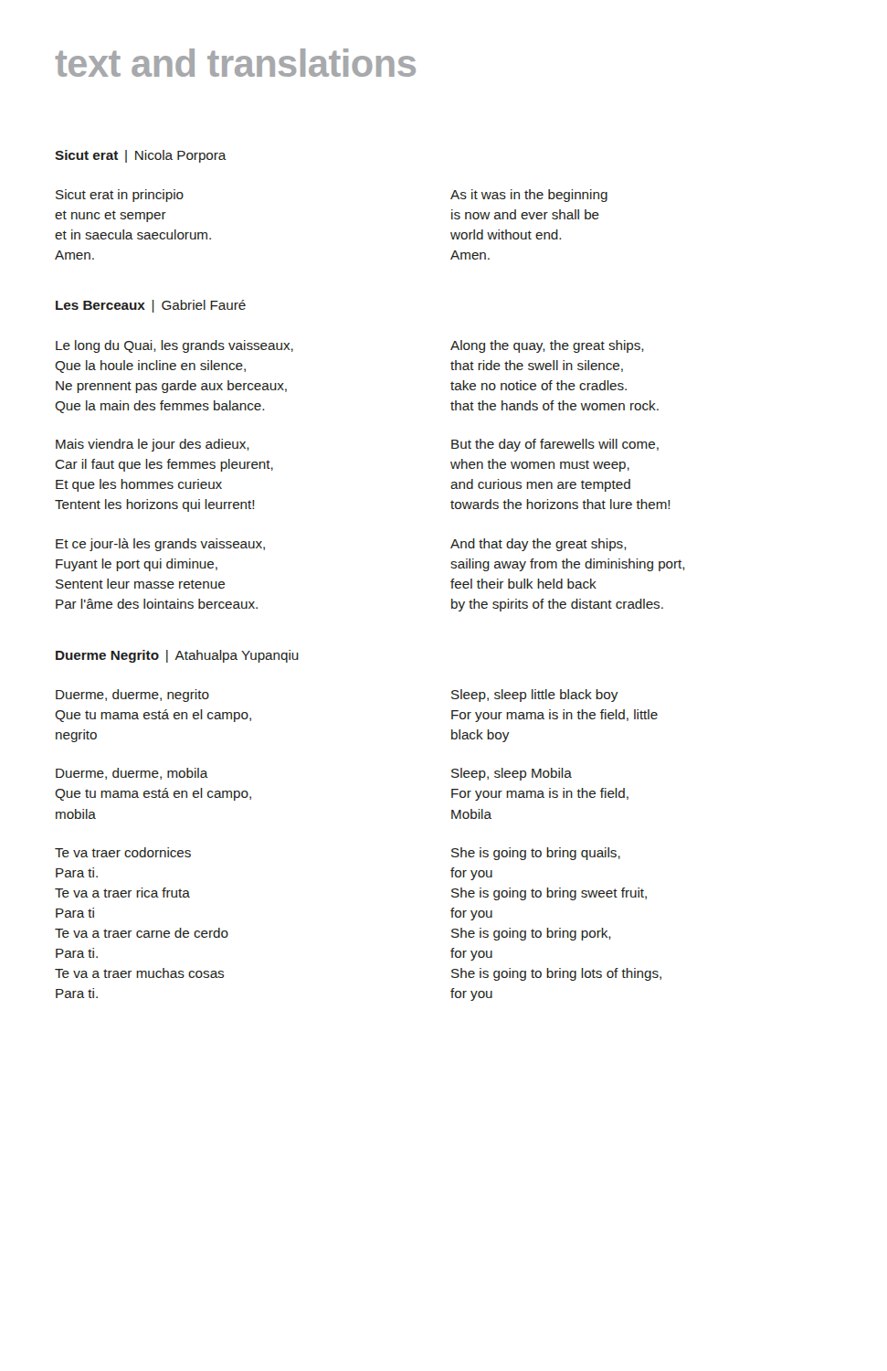text and translations
Sicut erat|Nicola Porpora
| Sicut erat in principio et nunc et semper et in saecula saeculorum. Amen. | As it was in the beginning is now and ever shall be world without end. Amen. |
Les Berceaux|Gabriel Fauré
| Le long du Quai, les grands vaisseaux, Que la houle incline en silence, Ne prennent pas garde aux berceaux, Que la main des femmes balance. Mais viendra le jour des adieux, Car il faut que les femmes pleurent, Et que les hommes curieux Tentent les horizons qui leurrent! Et ce jour-là les grands vaisseaux, Fuyant le port qui diminue, Sentent leur masse retenue Par l'âme des lointains berceaux. | Along the quay, the great ships, that ride the swell in silence, take no notice of the cradles. that the hands of the women rock. But the day of farewells will come, when the women must weep, and curious men are tempted towards the horizons that lure them! And that day the great ships, sailing away from the diminishing port, feel their bulk held back by the spirits of the distant cradles. |
Duerme Negrito|Atahualpa Yupanqiu
| Duerme, duerme, negrito Que tu mama está en el campo, negrito Duerme, duerme, mobila Que tu mama está en el campo, mobila Te va traer codornices Para ti. Te va a traer rica fruta Para ti Te va a traer carne de cerdo Para ti. Te va a traer muchas cosas Para ti. | Sleep, sleep little black boy For your mama is in the field, little black boy Sleep, sleep Mobila For your mama is in the field, Mobila She is going to bring quails, for you She is going to bring sweet fruit, for you She is going to bring pork, for you She is going to bring lots of things, for you |